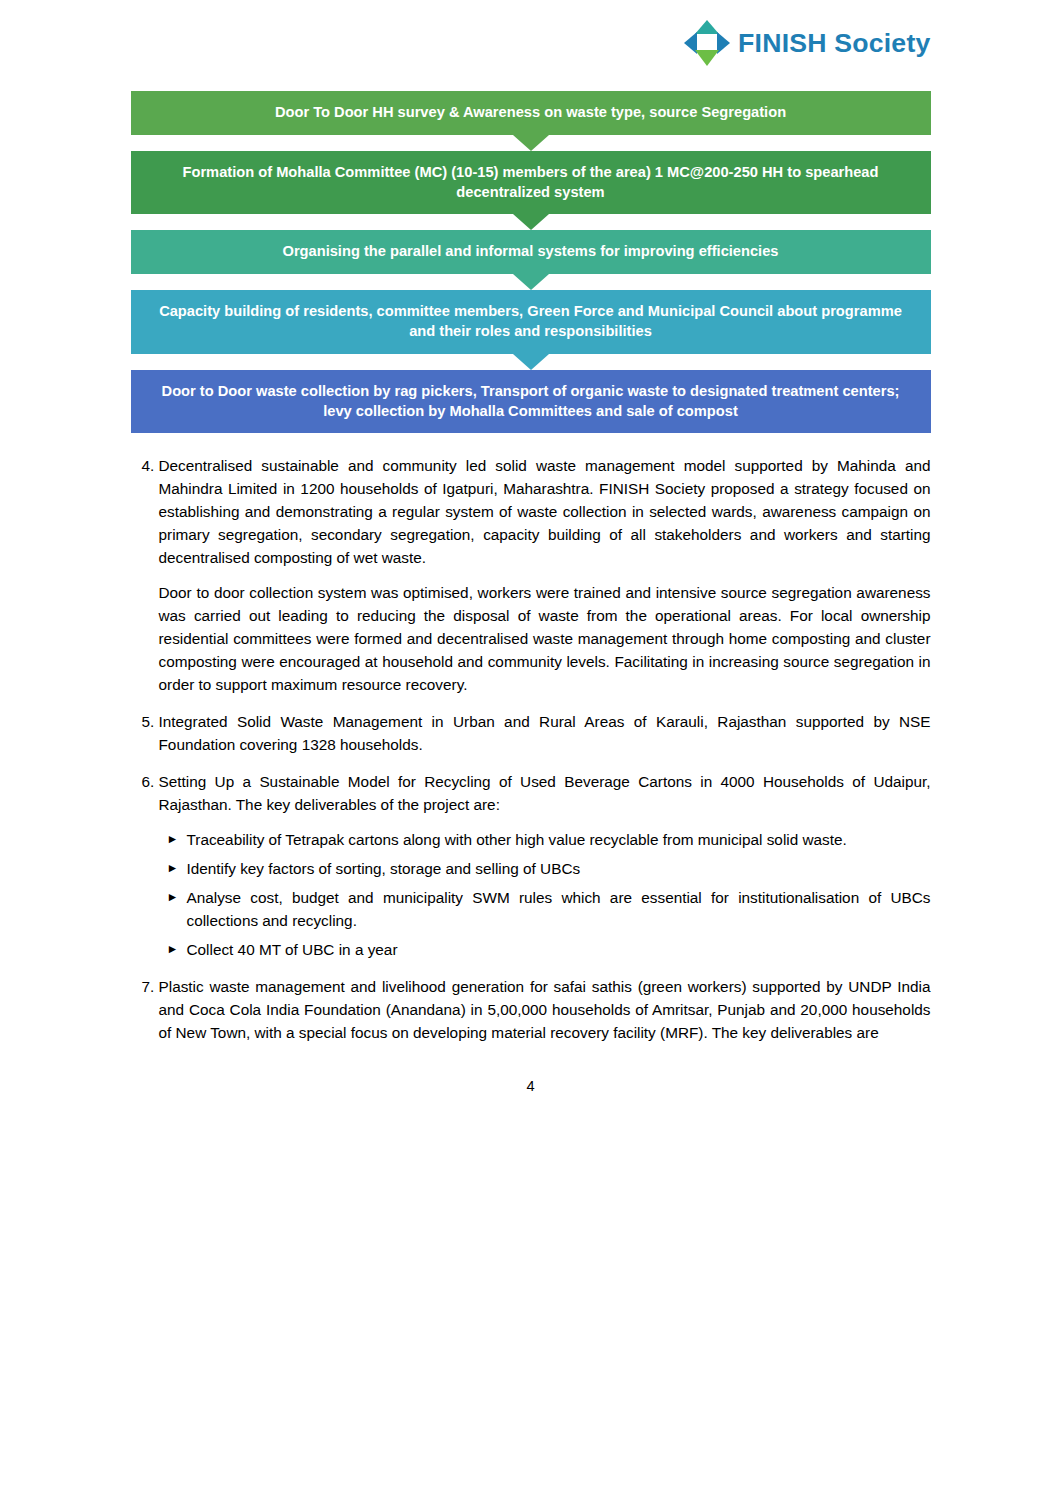FINISH Society
Door To Door HH survey & Awareness on waste type, source Segregation
Formation of Mohalla Committee (MC) (10-15) members of the area) 1 MC@200-250 HH to spearhead decentralized system
Organising the parallel and informal systems for improving efficiencies
Capacity building of residents, committee members, Green Force and Municipal Council about programme and their roles and responsibilities
Door to Door waste collection by rag pickers, Transport of organic waste to designated treatment centers; levy collection by Mohalla Committees and sale of compost
Decentralised sustainable and community led solid waste management model supported by Mahinda and Mahindra Limited in 1200 households of Igatpuri, Maharashtra. FINISH Society proposed a strategy focused on establishing and demonstrating a regular system of waste collection in selected wards, awareness campaign on primary segregation, secondary segregation, capacity building of all stakeholders and workers and starting decentralised composting of wet waste.
Door to door collection system was optimised, workers were trained and intensive source segregation awareness was carried out leading to reducing the disposal of waste from the operational areas. For local ownership residential committees were formed and decentralised waste management through home composting and cluster composting were encouraged at household and community levels. Facilitating in increasing source segregation in order to support maximum resource recovery.
Integrated Solid Waste Management in Urban and Rural Areas of Karauli, Rajasthan supported by NSE Foundation covering 1328 households.
Setting Up a Sustainable Model for Recycling of Used Beverage Cartons in 4000 Households of Udaipur, Rajasthan. The key deliverables of the project are:
Traceability of Tetrapak cartons along with other high value recyclable from municipal solid waste.
Identify key factors of sorting, storage and selling of UBCs
Analyse cost, budget and municipality SWM rules which are essential for institutionalisation of UBCs collections and recycling.
Collect 40 MT of UBC in a year
Plastic waste management and livelihood generation for safai sathis (green workers) supported by UNDP India and Coca Cola India Foundation (Anandana) in 5,00,000 households of Amritsar, Punjab and 20,000 households of New Town, with a special focus on developing material recovery facility (MRF). The key deliverables are
4